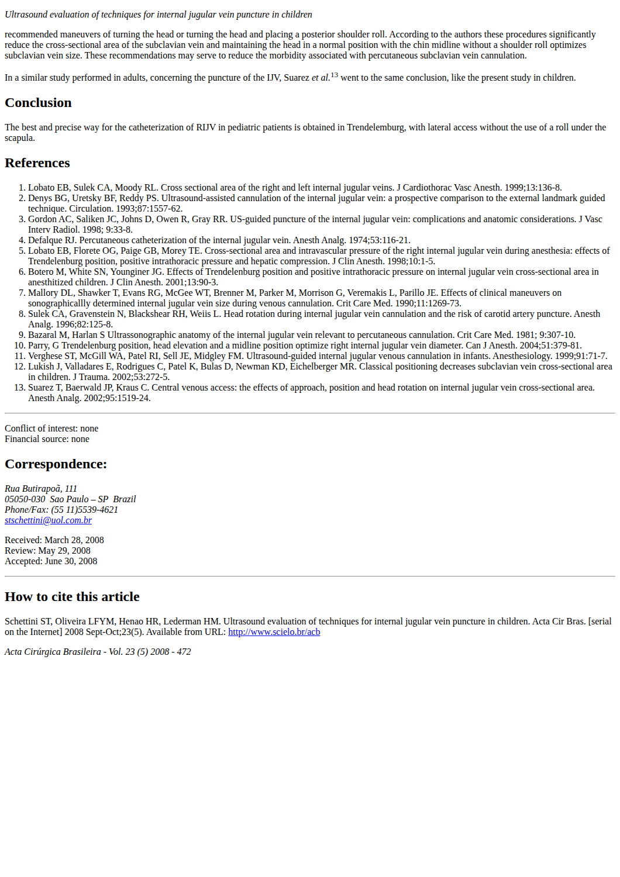Ultrasound evaluation of techniques for internal jugular vein puncture in children
recommended maneuvers of turning the head or turning the head and placing a posterior shoulder roll. According to the authors these procedures significantly reduce the cross-sectional area of the subclavian vein and maintaining the head in a normal position with the chin midline without a shoulder roll optimizes subclavian vein size. These recommendations may serve to reduce the morbidity associated with percutaneous subclavian vein cannulation.
In a similar study performed in adults, concerning the puncture of the IJV, Suarez et al.13 went to the same conclusion, like the present study in children.
Conclusion
The best and precise way for the catheterization of RIJV in pediatric patients is obtained in Trendelemburg, with lateral access without the use of a roll under the scapula.
References
Lobato EB, Sulek CA, Moody RL. Cross sectional area of the right and left internal jugular veins. J Cardiothorac Vasc Anesth. 1999;13:136-8.
Denys BG, Uretsky BF, Reddy PS. Ultrasound-assisted cannulation of the internal jugular vein: a prospective comparison to the external landmark guided technique. Circulation. 1993;87:1557-62.
Gordon AC, Saliken JC, Johns D, Owen R, Gray RR. US-guided puncture of the internal jugular vein: complications and anatomic considerations. J Vasc Interv Radiol. 1998; 9:33-8.
Defalque RJ. Percutaneous catheterization of the internal jugular vein. Anesth Analg. 1974;53:116-21.
Lobato EB, Florete OG, Paige GB, Morey TE. Cross-sectional area and intravascular pressure of the right internal jugular vein during anesthesia: effects of Trendelenburg position, positive intrathoracic pressure and hepatic compression. J Clin Anesth. 1998;10:1-5.
Botero M, White SN, Younginer JG. Effects of Trendelenburg position and positive intrathoracic pressure on internal jugular vein cross-sectional area in anesthitized children. J Clin Anesth. 2001;13:90-3.
Mallory DL, Shawker T, Evans RG, McGee WT, Brenner M, Parker M, Morrison G, Veremakis L, Parillo JE. Effects of clinical maneuvers on sonographicallly determined internal jugular vein size during venous cannulation. Crit Care Med. 1990;11:1269-73.
Sulek CA, Gravenstein N, Blackshear RH, Weiis L. Head rotation during internal jugular vein cannulation and the risk of carotid artery puncture. Anesth Analg. 1996;82:125-8.
Bazaral M, Harlan S Ultrassonographic anatomy of the internal jugular vein relevant to percutaneous cannulation. Crit Care Med. 1981; 9:307-10.
Parry, G Trendelenburg position, head elevation and a midline position optimize right internal jugular vein diameter. Can J Anesth. 2004;51:379-81.
Verghese ST, McGill WA, Patel RI, Sell JE, Midgley FM. Ultrasound-guided internal jugular venous cannulation in infants. Anesthesiology. 1999;91:71-7.
Lukish J, Valladares E, Rodrigues C, Patel K, Bulas D, Newman KD, Eichelberger MR. Classical positioning decreases subclavian vein cross-sectional area in children. J Trauma. 2002;53:272-5.
Suarez T, Baerwald JP, Kraus C. Central venous access: the effects of approach, position and head rotation on internal jugular vein cross-sectional area. Anesth Analg. 2002;95:1519-24.
Conflict of interest: none
Financial source: none
Correspondence:
Rua Butirapoã, 111
05050-030 Sao Paulo – SP Brazil
Phone/Fax: (55 11)5539-4621
stschettini@uol.com.br
Received: March 28, 2008
Review: May 29, 2008
Accepted: June 30, 2008
How to cite this article
Schettini ST, Oliveira LFYM, Henao HR, Lederman HM. Ultrasound evaluation of techniques for internal jugular vein puncture in children. Acta Cir Bras. [serial on the Internet] 2008 Sept-Oct;23(5). Available from URL: http://www.scielo.br/acb
Acta Cirúrgica Brasileira - Vol. 23 (5) 2008 - 472